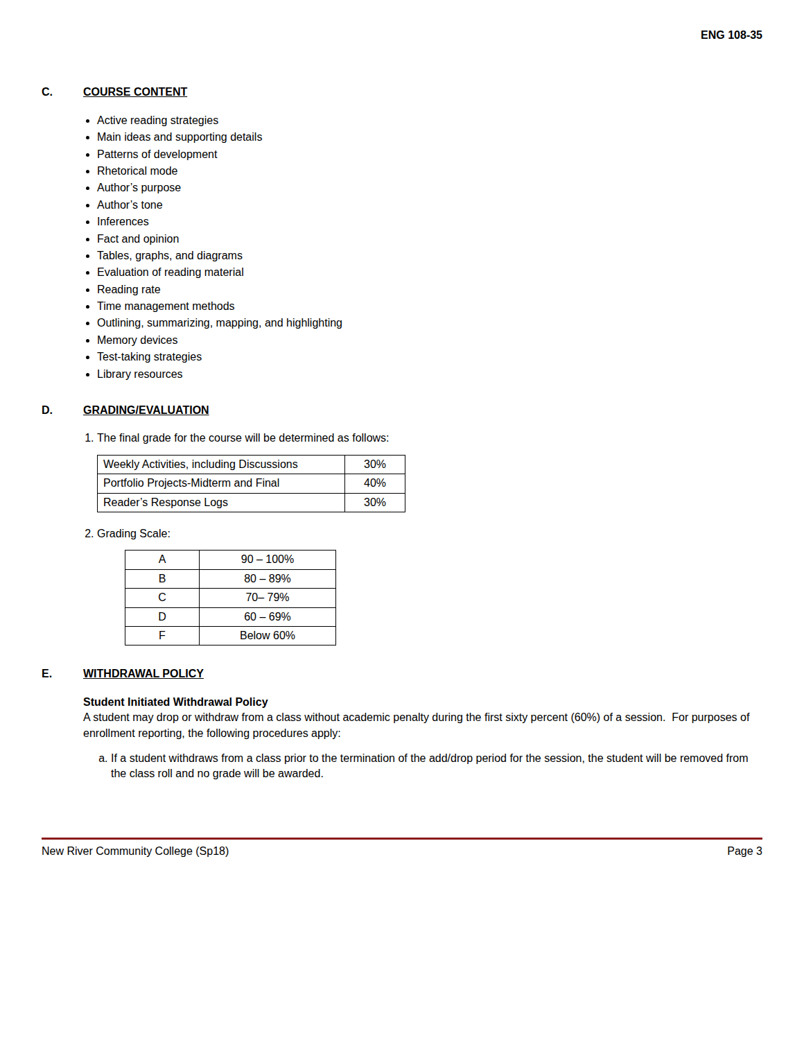ENG 108-35
C. COURSE CONTENT
Active reading strategies
Main ideas and supporting details
Patterns of development
Rhetorical mode
Author’s purpose
Author’s tone
Inferences
Fact and opinion
Tables, graphs, and diagrams
Evaluation of reading material
Reading rate
Time management methods
Outlining, summarizing, mapping, and highlighting
Memory devices
Test-taking strategies
Library resources
D. GRADING/EVALUATION
The final grade for the course will be determined as follows:
| Weekly Activities, including Discussions | 30% |
| Portfolio Projects-Midterm and Final | 40% |
| Reader’s Response Logs | 30% |
Grading Scale:
| A | 90 – 100% |
| B | 80 – 89% |
| C | 70– 79% |
| D | 60 – 69% |
| F | Below 60% |
E. WITHDRAWAL POLICY
Student Initiated Withdrawal Policy
A student may drop or withdraw from a class without academic penalty during the first sixty percent (60%) of a session. For purposes of enrollment reporting, the following procedures apply:
If a student withdraws from a class prior to the termination of the add/drop period for the session, the student will be removed from the class roll and no grade will be awarded.
New River Community College (Sp18) Page 3